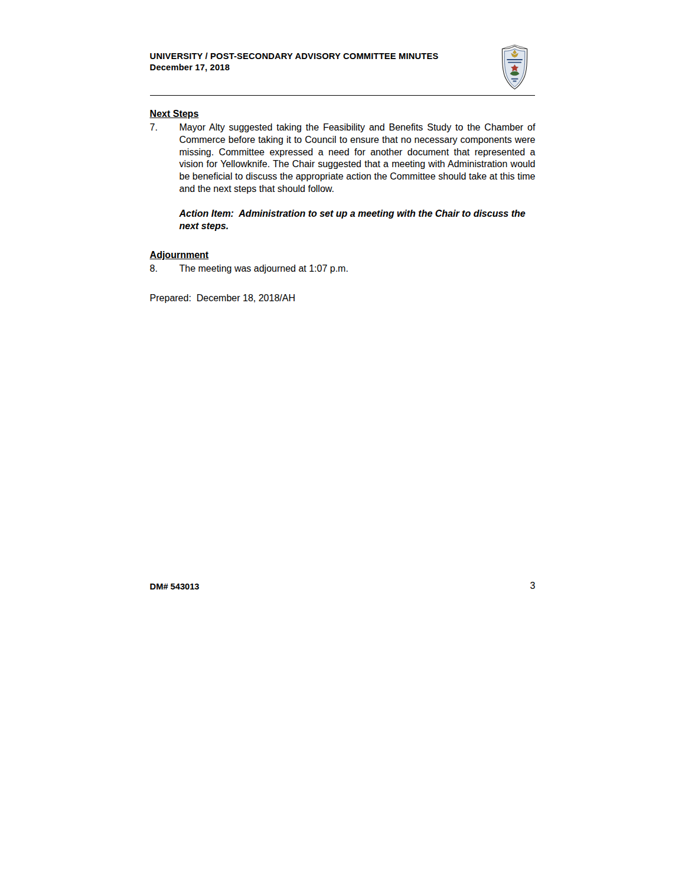University / Post-Secondary Advisory Committee Minutes
December 17, 2018
Next Steps
7.
Mayor Alty suggested taking the Feasibility and Benefits Study to the Chamber of Commerce before taking it to Council to ensure that no necessary components were missing. Committee expressed a need for another document that represented a vision for Yellowknife. The Chair suggested that a meeting with Administration would be beneficial to discuss the appropriate action the Committee should take at this time and the next steps that should follow.
Action Item: Administration to set up a meeting with the Chair to discuss the next steps.
Adjournment
8.
The meeting was adjourned at 1:07 p.m.
Prepared: December 18, 2018/AH
DM# 543013
3